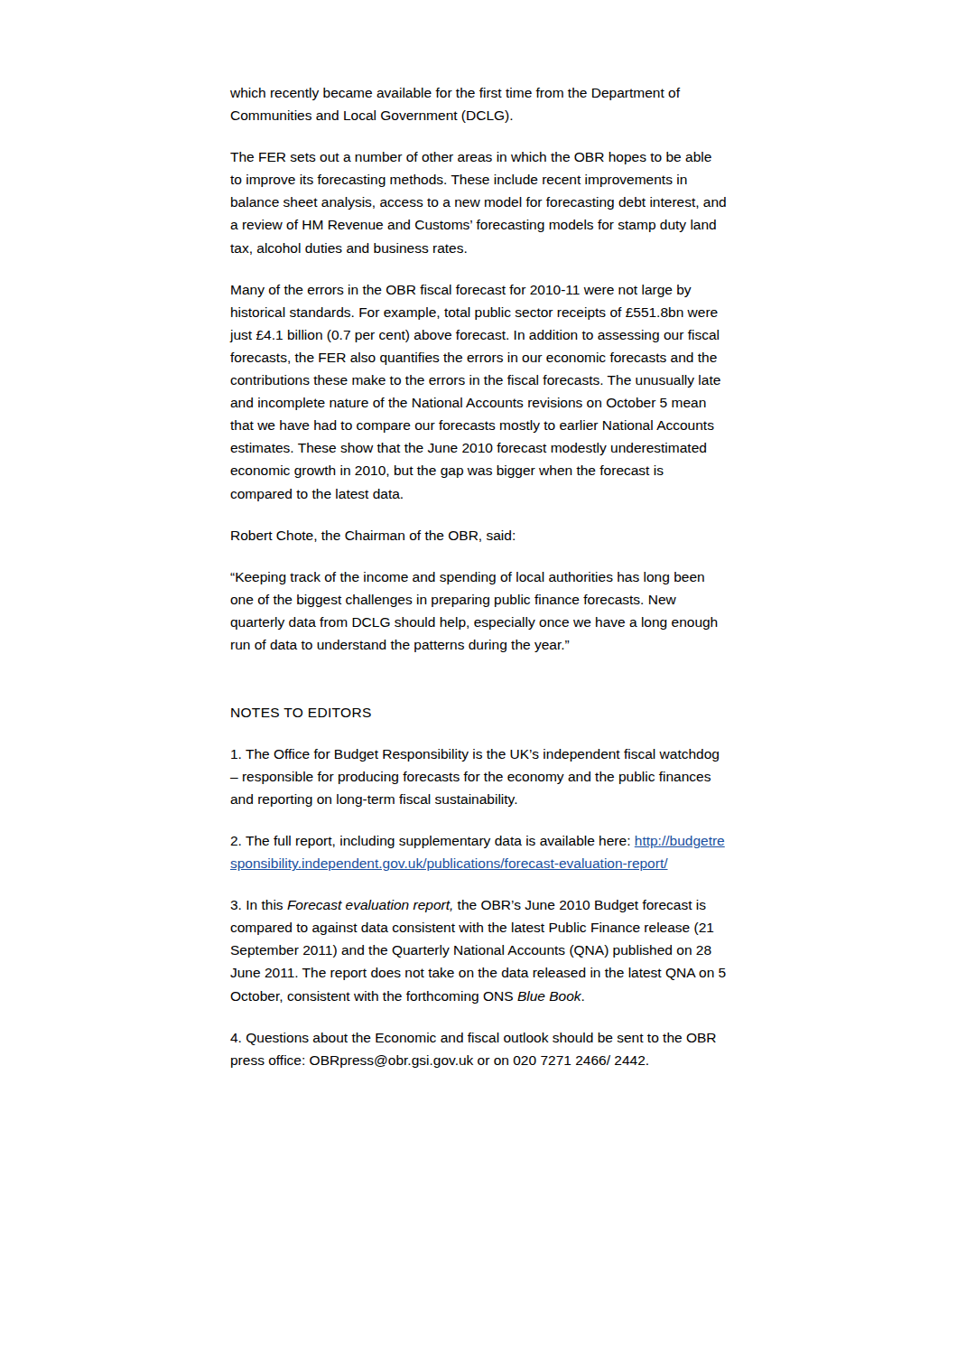which recently became available for the first time from the Department of Communities and Local Government (DCLG).
The FER sets out a number of other areas in which the OBR hopes to be able to improve its forecasting methods. These include recent improvements in balance sheet analysis, access to a new model for forecasting debt interest, and a review of HM Revenue and Customs’ forecasting models for stamp duty land tax, alcohol duties and business rates.
Many of the errors in the OBR fiscal forecast for 2010-11 were not large by historical standards. For example, total public sector receipts of £551.8bn were just £4.1 billion (0.7 per cent) above forecast. In addition to assessing our fiscal forecasts, the FER also quantifies the errors in our economic forecasts and the contributions these make to the errors in the fiscal forecasts. The unusually late and incomplete nature of the National Accounts revisions on October 5 mean that we have had to compare our forecasts mostly to earlier National Accounts estimates. These show that the June 2010 forecast modestly underestimated economic growth in 2010, but the gap was bigger when the forecast is compared to the latest data.
Robert Chote, the Chairman of the OBR, said:
“Keeping track of the income and spending of local authorities has long been one of the biggest challenges in preparing public finance forecasts. New quarterly data from DCLG should help, especially once we have a long enough run of data to understand the patterns during the year.”
NOTES TO EDITORS
1. The Office for Budget Responsibility is the UK’s independent fiscal watchdog – responsible for producing forecasts for the economy and the public finances and reporting on long-term fiscal sustainability.
2. The full report, including supplementary data is available here: http://budgetresponsibility.independent.gov.uk/publications/forecast-evaluation-report/
3. In this Forecast evaluation report, the OBR’s June 2010 Budget forecast is compared to against data consistent with the latest Public Finance release (21 September 2011) and the Quarterly National Accounts (QNA) published on 28 June 2011. The report does not take on the data released in the latest QNA on 5 October, consistent with the forthcoming ONS Blue Book.
4. Questions about the Economic and fiscal outlook should be sent to the OBR press office: OBRpress@obr.gsi.gov.uk or on 020 7271 2466/ 2442.